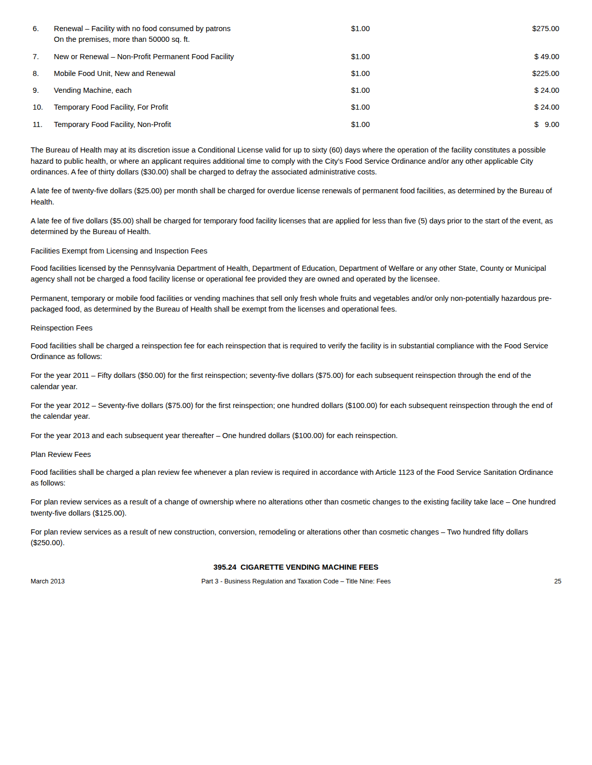| 6. | Renewal – Facility with no food consumed by patrons On the premises, more than 50000 sq. ft. | $1.00 | $275.00 |
| 7. | New or Renewal – Non-Profit Permanent Food Facility | $1.00 | $ 49.00 |
| 8. | Mobile Food Unit, New and Renewal | $1.00 | $225.00 |
| 9. | Vending Machine, each | $1.00 | $ 24.00 |
| 10. | Temporary Food Facility, For Profit | $1.00 | $ 24.00 |
| 11. | Temporary Food Facility, Non-Profit | $1.00 | $ 9.00 |
The Bureau of Health may at its discretion issue a Conditional License valid for up to sixty (60) days where the operation of the facility constitutes a possible hazard to public health, or where an applicant requires additional time to comply with the City’s Food Service Ordinance and/or any other applicable City ordinances. A fee of thirty dollars ($30.00) shall be charged to defray the associated administrative costs.
A late fee of twenty-five dollars ($25.00) per month shall be charged for overdue license renewals of permanent food facilities, as determined by the Bureau of Health.
A late fee of five dollars ($5.00) shall be charged for temporary food facility licenses that are applied for less than five (5) days prior to the start of the event, as determined by the Bureau of Health.
Facilities Exempt from Licensing and Inspection Fees
Food facilities licensed by the Pennsylvania Department of Health, Department of Education, Department of Welfare or any other State, County or Municipal agency shall not be charged a food facility license or operational fee provided they are owned and operated by the licensee.
Permanent, temporary or mobile food facilities or vending machines that sell only fresh whole fruits and vegetables and/or only non-potentially hazardous pre-packaged food, as determined by the Bureau of Health shall be exempt from the licenses and operational fees.
Reinspection Fees
Food facilities shall be charged a reinspection fee for each reinspection that is required to verify the facility is in substantial compliance with the Food Service Ordinance as follows:
For the year 2011 – Fifty dollars ($50.00) for the first reinspection; seventy-five dollars ($75.00) for each subsequent reinspection through the end of the calendar year.
For the year 2012 – Seventy-five dollars ($75.00) for the first reinspection; one hundred dollars ($100.00) for each subsequent reinspection through the end of the calendar year.
For the year 2013 and each subsequent year thereafter – One hundred dollars ($100.00) for each reinspection.
Plan Review Fees
Food facilities shall be charged a plan review fee whenever a plan review is required in accordance with Article 1123 of the Food Service Sanitation Ordinance as follows:
For plan review services as a result of a change of ownership where no alterations other than cosmetic changes to the existing facility take lace – One hundred twenty-five dollars ($125.00).
For plan review services as a result of new construction, conversion, remodeling or alterations other than cosmetic changes – Two hundred fifty dollars ($250.00).
395.24 CIGARETTE VENDING MACHINE FEES
March 2013
Part 3 - Business Regulation and Taxation Code – Title Nine: Fees
25